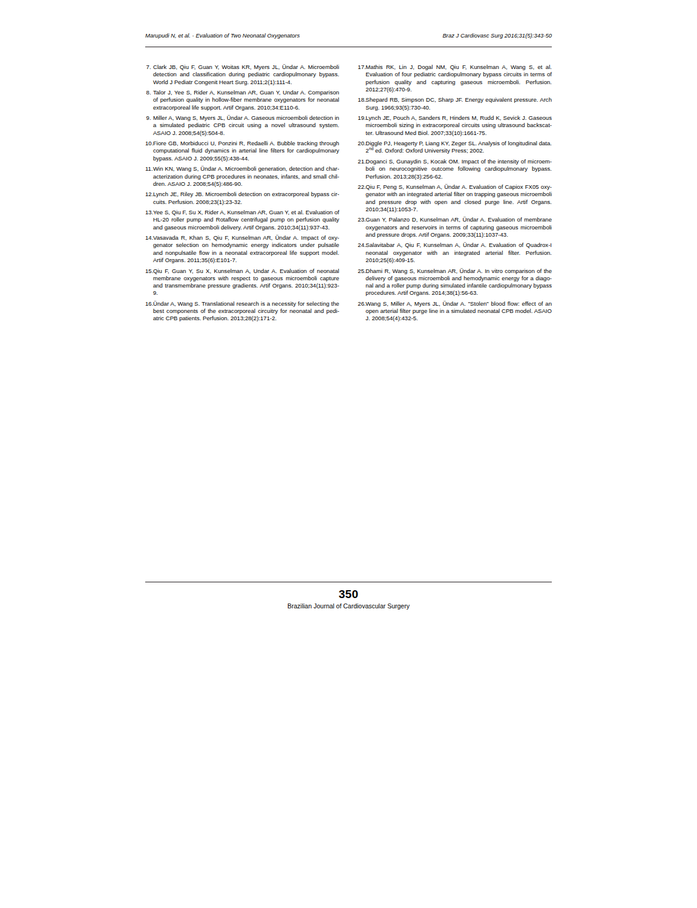Marupudi N, et al. - Evaluation of Two Neonatal Oxygenators
Braz J Cardiovasc Surg 2016;31(5):343-50
7. Clark JB, Qiu F, Guan Y, Woitas KR, Myers JL, Ündar A. Microemboli detection and classification during pediatric cardiopulmonary bypass. World J Pediatr Congenit Heart Surg. 2011;2(1):111-4.
8. Talor J, Yee S, Rider A, Kunselman AR, Guan Y, Undar A. Comparison of perfusion quality in hollow-fiber membrane oxygenators for neonatal extracorporeal life support. Artif Organs. 2010;34:E110-6.
9. Miller A, Wang S, Myers JL, Ündar A. Gaseous microemboli detection in a simulated pediatric CPB circuit using a novel ultrasound system. ASAIO J. 2008;54(5):504-8.
10. Fiore GB, Morbiducci U, Ponzini R, Redaelli A. Bubble tracking through computational fluid dynamics in arterial line filters for cardiopulmonary bypass. ASAIO J. 2009;55(5):438-44.
11. Win KN, Wang S, Ündar A. Microemboli generation, detection and characterization during CPB procedures in neonates, infants, and small children. ASAIO J. 2008;54(5):486-90.
12. Lynch JE, Riley JB. Microemboli detection on extracorporeal bypass circuits. Perfusion. 2008;23(1):23-32.
13. Yee S, Qiu F, Su X, Rider A, Kunselman AR, Guan Y, et al. Evaluation of HL-20 roller pump and Rotaflow centrifugal pump on perfusion quality and gaseous microemboli delivery. Artif Organs. 2010;34(11):937-43.
14. Vasavada R, Khan S, Qiu F, Kunselman AR, Ündar A. Impact of oxygenator selection on hemodynamic energy indicators under pulsatile and nonpulsatile flow in a neonatal extracorporeal life support model. Artif Organs. 2011;35(6):E101-7.
15. Qiu F, Guan Y, Su X, Kunselman A, Undar A. Evaluation of neonatal membrane oxygenators with respect to gaseous microemboli capture and transmembrane pressure gradients. Artif Organs. 2010;34(11):923-9.
16. Ündar A, Wang S. Translational research is a necessity for selecting the best components of the extracorporeal circuitry for neonatal and pediatric CPB patients. Perfusion. 2013;28(2):171-2.
17. Mathis RK, Lin J, Dogal NM, Qiu F, Kunselman A, Wang S, et al. Evaluation of four pediatric cardiopulmonary bypass circuits in terms of perfusion quality and capturing gaseous microemboli. Perfusion. 2012;27(6):470-9.
18. Shepard RB, Simpson DC, Sharp JF. Energy equivalent pressure. Arch Surg. 1966;93(5):730-40.
19. Lynch JE, Pouch A, Sanders R, Hinders M, Rudd K, Sevick J. Gaseous microemboli sizing in extracorporeal circuits using ultrasound backscatter. Ultrasound Med Biol. 2007;33(10):1661-75.
20. Diggle PJ, Heagerty P, Liang KY, Zeger SL. Analysis of longitudinal data. 2nd ed. Oxford: Oxford University Press; 2002.
21. Doganci S, Gunaydin S, Kocak OM. Impact of the intensity of microemboli on neurocognitive outcome following cardiopulmonary bypass. Perfusion. 2013;28(3):256-62.
22. Qiu F, Peng S, Kunselman A, Ündar A. Evaluation of Capiox FX05 oxygenator with an integrated arterial filter on trapping gaseous microemboli and pressure drop with open and closed purge line. Artif Organs. 2010;34(11):1053-7.
23. Guan Y, Palanzo D, Kunselman AR, Ündar A. Evaluation of membrane oxygenators and reservoirs in terms of capturing gaseous microemboli and pressure drops. Artif Organs. 2009;33(11):1037-43.
24. Salavitabar A, Qiu F, Kunselman A, Ündar A. Evaluation of Quadrox-I neonatal oxygenator with an integrated arterial filter. Perfusion. 2010;25(6):409-15.
25. Dhami R, Wang S, Kunselman AR, Ündar A. In vitro comparison of the delivery of gaseous microemboli and hemodynamic energy for a diagonal and a roller pump during simulated infantile cardiopulmonary bypass procedures. Artif Organs. 2014;38(1):56-63.
26. Wang S, Miller A, Myers JL, Ündar A. "Stolen" blood flow: effect of an open arterial filter purge line in a simulated neonatal CPB model. ASAIO J. 2008;54(4):432-5.
350
Brazilian Journal of Cardiovascular Surgery